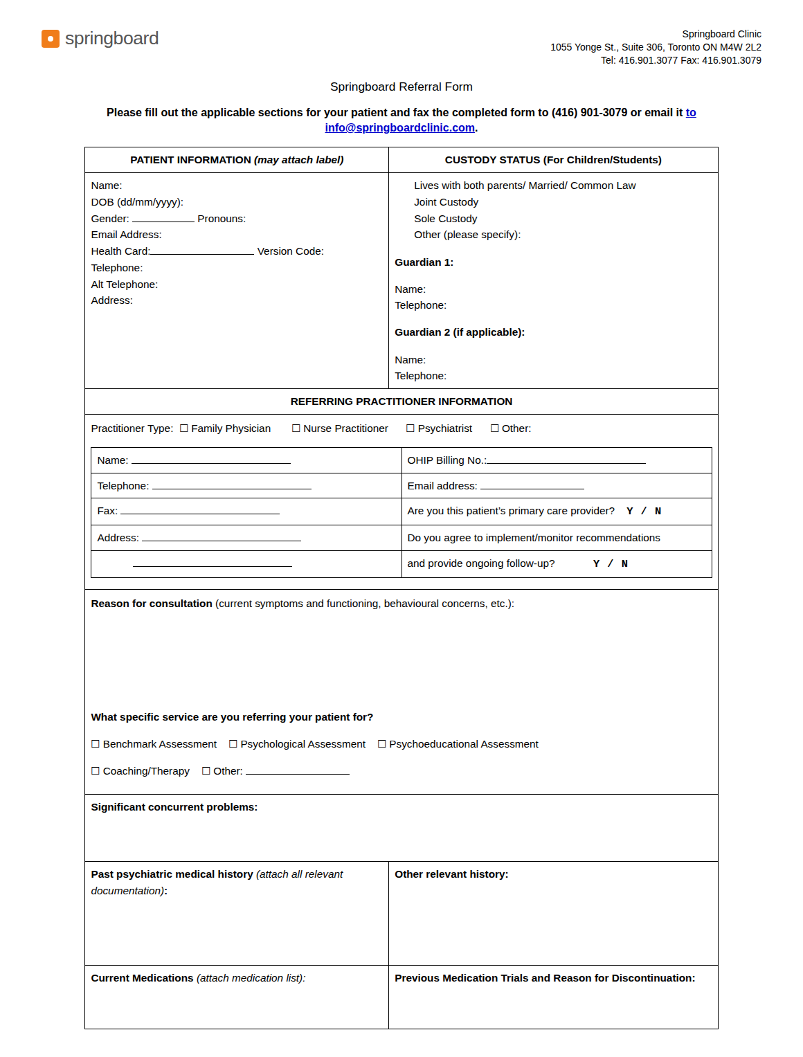springboard
Springboard Clinic
1055 Yonge St., Suite 306, Toronto ON M4W 2L2
Tel: 416.901.3077 Fax: 416.901.3079
Springboard Referral Form
Please fill out the applicable sections for your patient and fax the completed form to (416) 901-3079 or email it to info@springboardclinic.com.
| PATIENT INFORMATION (may attach label) | CUSTODY STATUS (For Children/Students) |
| Name: DOB (dd/mm/yyyy): Gender: Pronouns: Email Address: Health Card: Version Code: Telephone: Alt Telephone: Address: | Lives with both parents/ Married/ Common Law Joint Custody Sole Custody Other (please specify): Guardian 1: Name: Telephone: Guardian 2 (if applicable): Name: Telephone: |
| REFERRING PRACTITIONER INFORMATION |
| Practitioner Type: ☐ Family Physician ☐ Nurse Practitioner ☐ Psychiatrist ☐ Other: / Name: / OHIP Billing No.: / / Telephone: / Email address: / / Fax: / Are you this patient’s primary care provider? Y / N / / Address: / Do you agree to implement/monitor recommendations / / / and provide ongoing follow-up? Y / N / |
| Reason for consultation (current symptoms and functioning, behavioural concerns, etc.): What specific service are you referring your patient for? ☐ Benchmark Assessment ☐ Psychological Assessment ☐ Psychoeducational Assessment ☐ Coaching/Therapy ☐ Other: |
| Significant concurrent problems: |
| Past psychiatric medical history (attach all relevant documentation) : | Other relevant history: |
| Current Medications (attach medication list): | Previous Medication Trials and Reason for Discontinuation: |